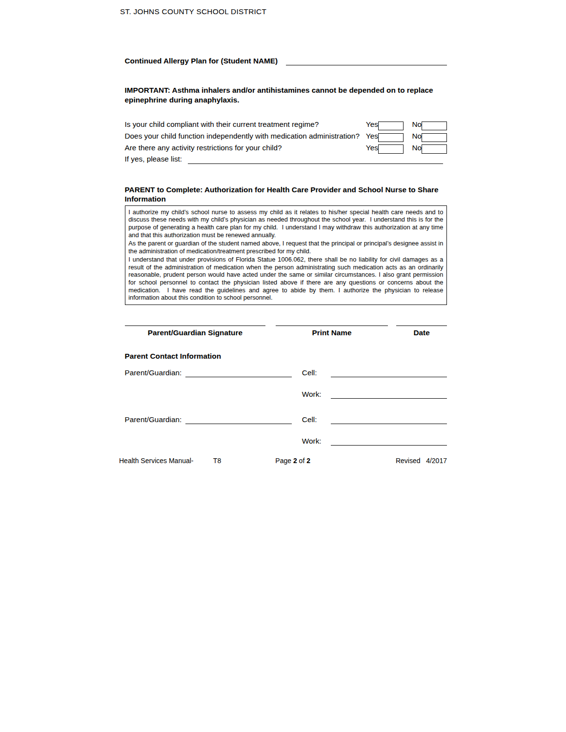ST. JOHNS COUNTY SCHOOL DISTRICT
Continued Allergy Plan for (Student NAME)
IMPORTANT: Asthma inhalers and/or antihistamines cannot be depended on to replace epinephrine during anaphylaxis.
| Is your child compliant with their current treatment regime? | Yes | | | No | |
| Does your child function independently with medication administration? | Yes | | | No | |
| Are there any activity restrictions for your child? | Yes | | | No | |
If yes, please list:
PARENT to Complete: Authorization for Health Care Provider and School Nurse to Share Information
I authorize my child’s school nurse to assess my child as it relates to his/her special health care needs and to discuss these needs with my child’s physician as needed throughout the school year. I understand this is for the purpose of generating a health care plan for my child. I understand I may withdraw this authorization at any time and that this authorization must be renewed annually.
As the parent or guardian of the student named above, I request that the principal or principal’s designee assist in the administration of medication/treatment prescribed for my child.
I understand that under provisions of Florida Statue 1006.062, there shall be no liability for civil damages as a result of the administration of medication when the person administrating such medication acts as an ordinarily reasonable, prudent person would have acted under the same or similar circumstances. I also grant permission for school personnel to contact the physician listed above if there are any questions or concerns about the medication. I have read the guidelines and agree to abide by them. I authorize the physician to release information about this condition to school personnel.
| Parent/Guardian Signature | | Print Name | | Date |
Parent Contact Information
| Parent/Guardian: | | Cell: | |
| | | Work: | |
| Parent/Guardian: | | Cell: | |
| | | Work: | |
Health Services Manual- T8
Page 2 of 2
Revised 4/2017